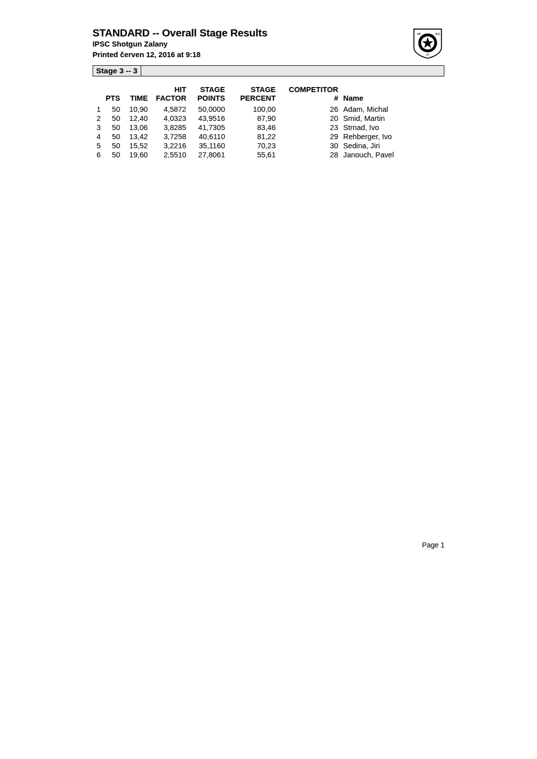STANDARD -- Overall Stage Results
IPSC Shotgun Zalany
Printed červen 12, 2016 at 9:18
I.P. S.C. ℮ℓ
Stage 3 -- 3
| | PTS | TIME | HIT FACTOR | STAGE POINTS | STAGE PERCENT | COMPETITOR # | Name |
| --- | --- | --- | --- | --- | --- | --- | --- |
| 1 | 50 | 10,90 | 4,5872 | 50,0000 | 100,00 | 26 | Adam, Michal |
| 2 | 50 | 12,40 | 4,0323 | 43,9516 | 87,90 | 20 | Smid, Martin |
| 3 | 50 | 13,06 | 3,8285 | 41,7305 | 83,46 | 23 | Strnad, Ivo |
| 4 | 50 | 13,42 | 3,7258 | 40,6110 | 81,22 | 29 | Rehberger, Ivo |
| 5 | 50 | 15,52 | 3,2216 | 35,1160 | 70,23 | 30 | Sedina, Jiri |
| 6 | 50 | 19,60 | 2,5510 | 27,8061 | 55,61 | 28 | Janouch, Pavel |
Page 1